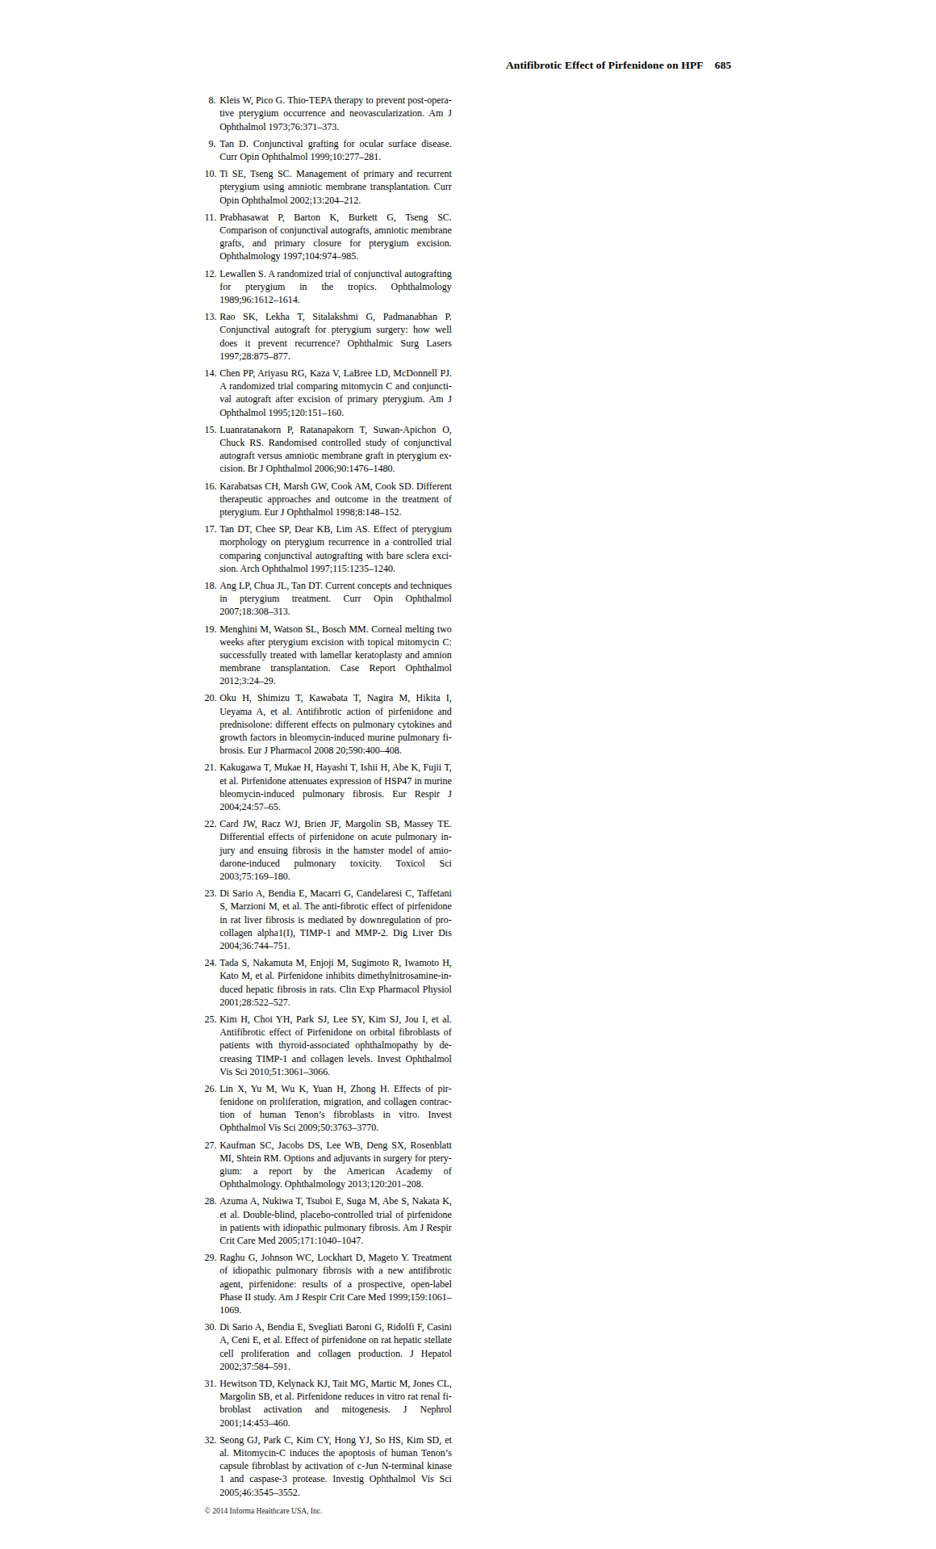Antifibrotic Effect of Pirfenidone on HPF685
8. Kleis W, Pico G. Thio-TEPA therapy to prevent post-operative pterygium occurrence and neovascularization. Am J Ophthalmol 1973;76:371–373.
9. Tan D. Conjunctival grafting for ocular surface disease. Curr Opin Ophthalmol 1999;10:277–281.
10. Ti SE, Tseng SC. Management of primary and recurrent pterygium using amniotic membrane transplantation. Curr Opin Ophthalmol 2002;13:204–212.
11. Prabhasawat P, Barton K, Burkett G, Tseng SC. Comparison of conjunctival autografts, amniotic membrane grafts, and primary closure for pterygium excision. Ophthalmology 1997;104:974–985.
12. Lewallen S. A randomized trial of conjunctival autografting for pterygium in the tropics. Ophthalmology 1989;96:1612–1614.
13. Rao SK, Lekha T, Sitalakshmi G, Padmanabhan P. Conjunctival autograft for pterygium surgery: how well does it prevent recurrence? Ophthalmic Surg Lasers 1997;28:875–877.
14. Chen PP, Ariyasu RG, Kaza V, LaBree LD, McDonnell PJ. A randomized trial comparing mitomycin C and conjunctival autograft after excision of primary pterygium. Am J Ophthalmol 1995;120:151–160.
15. Luanratanakorn P, Ratanapakorn T, Suwan-Apichon O, Chuck RS. Randomised controlled study of conjunctival autograft versus amniotic membrane graft in pterygium excision. Br J Ophthalmol 2006;90:1476–1480.
16. Karabatsas CH, Marsh GW, Cook AM, Cook SD. Different therapeutic approaches and outcome in the treatment of pterygium. Eur J Ophthalmol 1998;8:148–152.
17. Tan DT, Chee SP, Dear KB, Lim AS. Effect of pterygium morphology on pterygium recurrence in a controlled trial comparing conjunctival autografting with bare sclera excision. Arch Ophthalmol 1997;115:1235–1240.
18. Ang LP, Chua JL, Tan DT. Current concepts and techniques in pterygium treatment. Curr Opin Ophthalmol 2007;18:308–313.
19. Menghini M, Watson SL, Bosch MM. Corneal melting two weeks after pterygium excision with topical mitomycin C: successfully treated with lamellar keratoplasty and amnion membrane transplantation. Case Report Ophthalmol 2012;3:24–29.
20. Oku H, Shimizu T, Kawabata T, Nagira M, Hikita I, Ueyama A, et al. Antifibrotic action of pirfenidone and prednisolone: different effects on pulmonary cytokines and growth factors in bleomycin-induced murine pulmonary fibrosis. Eur J Pharmacol 2008 20;590:400–408.
21. Kakugawa T, Mukae H, Hayashi T, Ishii H, Abe K, Fujii T, et al. Pirfenidone attenuates expression of HSP47 in murine bleomycin-induced pulmonary fibrosis. Eur Respir J 2004;24:57–65.
22. Card JW, Racz WJ, Brien JF, Margolin SB, Massey TE. Differential effects of pirfenidone on acute pulmonary injury and ensuing fibrosis in the hamster model of amiodarone-induced pulmonary toxicity. Toxicol Sci 2003;75:169–180.
23. Di Sario A, Bendia E, Macarri G, Candelaresi C, Taffetani S, Marzioni M, et al. The anti-fibrotic effect of pirfenidone in rat liver fibrosis is mediated by downregulation of procollagen alpha1(I), TIMP-1 and MMP-2. Dig Liver Dis 2004;36:744–751.
24. Tada S, Nakamuta M, Enjoji M, Sugimoto R, Iwamoto H, Kato M, et al. Pirfenidone inhibits dimethylnitrosamine-induced hepatic fibrosis in rats. Clin Exp Pharmacol Physiol 2001;28:522–527.
25. Kim H, Choi YH, Park SJ, Lee SY, Kim SJ, Jou I, et al. Antifibrotic effect of Pirfenidone on orbital fibroblasts of patients with thyroid-associated ophthalmopathy by decreasing TIMP-1 and collagen levels. Invest Ophthalmol Vis Sci 2010;51:3061–3066.
26. Lin X, Yu M, Wu K, Yuan H, Zhong H. Effects of pirfenidone on proliferation, migration, and collagen contraction of human Tenon’s fibroblasts in vitro. Invest Ophthalmol Vis Sci 2009;50:3763–3770.
27. Kaufman SC, Jacobs DS, Lee WB, Deng SX, Rosenblatt MI, Shtein RM. Options and adjuvants in surgery for pterygium: a report by the American Academy of Ophthalmology. Ophthalmology 2013;120:201–208.
28. Azuma A, Nukiwa T, Tsuboi E, Suga M, Abe S, Nakata K, et al. Double-blind, placebo-controlled trial of pirfenidone in patients with idiopathic pulmonary fibrosis. Am J Respir Crit Care Med 2005;171:1040–1047.
29. Raghu G, Johnson WC, Lockhart D, Mageto Y. Treatment of idiopathic pulmonary fibrosis with a new antifibrotic agent, pirfenidone: results of a prospective, open-label Phase II study. Am J Respir Crit Care Med 1999;159:1061–1069.
30. Di Sario A, Bendia E, Svegliati Baroni G, Ridolfi F, Casini A, Ceni E, et al. Effect of pirfenidone on rat hepatic stellate cell proliferation and collagen production. J Hepatol 2002;37:584–591.
31. Hewitson TD, Kelynack KJ, Tait MG, Martic M, Jones CL, Margolin SB, et al. Pirfenidone reduces in vitro rat renal fibroblast activation and mitogenesis. J Nephrol 2001;14:453–460.
32. Seong GJ, Park C, Kim CY, Hong YJ, So HS, Kim SD, et al. Mitomycin-C induces the apoptosis of human Tenon’s capsule fibroblast by activation of c-Jun N-terminal kinase 1 and caspase-3 protease. Investig Ophthalmol Vis Sci 2005;46:3545–3552.
© 2014 Informa Healthcare USA, Inc.